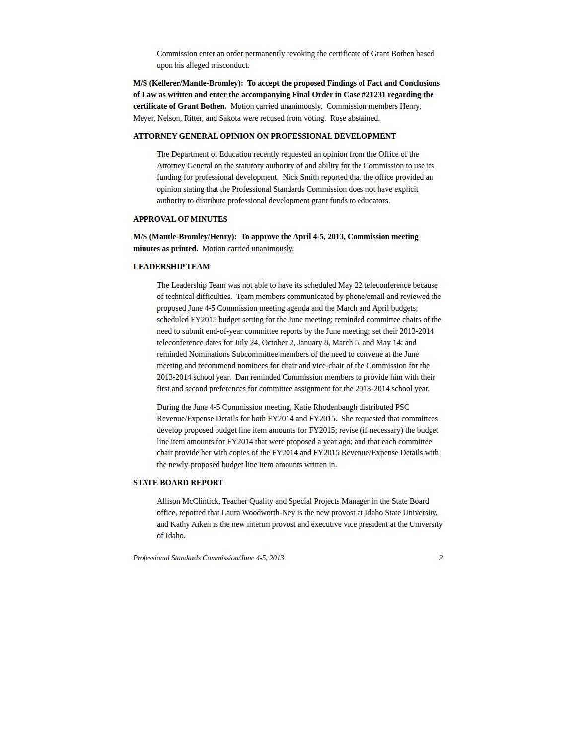Commission enter an order permanently revoking the certificate of Grant Bothen based upon his alleged misconduct.
M/S (Kellerer/Mantle-Bromley): To accept the proposed Findings of Fact and Conclusions of Law as written and enter the accompanying Final Order in Case #21231 regarding the certificate of Grant Bothen. Motion carried unanimously. Commission members Henry, Meyer, Nelson, Ritter, and Sakota were recused from voting. Rose abstained.
ATTORNEY GENERAL OPINION ON PROFESSIONAL DEVELOPMENT
The Department of Education recently requested an opinion from the Office of the Attorney General on the statutory authority of and ability for the Commission to use its funding for professional development. Nick Smith reported that the office provided an opinion stating that the Professional Standards Commission does not have explicit authority to distribute professional development grant funds to educators.
APPROVAL OF MINUTES
M/S (Mantle-Bromley/Henry): To approve the April 4-5, 2013, Commission meeting minutes as printed. Motion carried unanimously.
LEADERSHIP TEAM
The Leadership Team was not able to have its scheduled May 22 teleconference because of technical difficulties. Team members communicated by phone/email and reviewed the proposed June 4-5 Commission meeting agenda and the March and April budgets; scheduled FY2015 budget setting for the June meeting; reminded committee chairs of the need to submit end-of-year committee reports by the June meeting; set their 2013-2014 teleconference dates for July 24, October 2, January 8, March 5, and May 14; and reminded Nominations Subcommittee members of the need to convene at the June meeting and recommend nominees for chair and vice-chair of the Commission for the 2013-2014 school year. Dan reminded Commission members to provide him with their first and second preferences for committee assignment for the 2013-2014 school year.
During the June 4-5 Commission meeting, Katie Rhodenbaugh distributed PSC Revenue/Expense Details for both FY2014 and FY2015. She requested that committees develop proposed budget line item amounts for FY2015; revise (if necessary) the budget line item amounts for FY2014 that were proposed a year ago; and that each committee chair provide her with copies of the FY2014 and FY2015 Revenue/Expense Details with the newly-proposed budget line item amounts written in.
STATE BOARD REPORT
Allison McClintick, Teacher Quality and Special Projects Manager in the State Board office, reported that Laura Woodworth-Ney is the new provost at Idaho State University, and Kathy Aiken is the new interim provost and executive vice president at the University of Idaho.
Professional Standards Commission/June 4-5, 2013 2